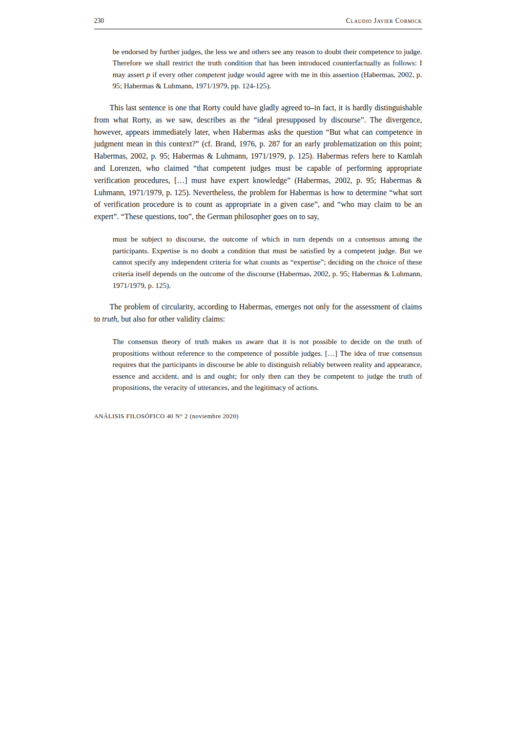230 Claudio Javier Cormick
be endorsed by further judges, the less we and others see any reason to doubt their competence to judge. Therefore we shall restrict the truth condition that has been introduced counterfactually as follows: I may assert p if every other competent judge would agree with me in this assertion (Habermas, 2002, p. 95; Habermas & Luhmann, 1971/1979, pp. 124-125).
This last sentence is one that Rorty could have gladly agreed to–in fact, it is hardly distinguishable from what Rorty, as we saw, describes as the “ideal presupposed by discourse”. The divergence, however, appears immediately later, when Habermas asks the question “But what can competence in judgment mean in this context?” (cf. Brand, 1976, p. 287 for an early problematization on this point; Habermas, 2002, p. 95; Habermas & Luhmann, 1971/1979, p. 125). Habermas refers here to Kamlah and Lorenzen, who claimed “that competent judges must be capable of performing appropriate verification procedures, […] must have expert knowledge” (Habermas, 2002, p. 95; Habermas & Luhmann, 1971/1979, p. 125). Nevertheless, the problem for Habermas is how to determine “what sort of verification procedure is to count as appropriate in a given case”, and “who may claim to be an expert”. “These questions, too”, the German philosopher goes on to say,
must be subject to discourse, the outcome of which in turn depends on a consensus among the participants. Expertise is no doubt a condition that must be satisfied by a competent judge. But we cannot specify any independent criteria for what counts as “expertise”; deciding on the choice of these criteria itself depends on the outcome of the discourse (Habermas, 2002, p. 95; Habermas & Luhmann, 1971/1979, p. 125).
The problem of circularity, according to Habermas, emerges not only for the assessment of claims to truth, but also for other validity claims:
The consensus theory of truth makes us aware that it is not possible to decide on the truth of propositions without reference to the competence of possible judges. […] The idea of true consensus requires that the participants in discourse be able to distinguish reliably between reality and appearance, essence and accident, and is and ought; for only then can they be competent to judge the truth of propositions, the veracity of utterances, and the legitimacy of actions.
ANÁLISIS FILOSÓFICO 40 N° 2 (noviembre 2020)